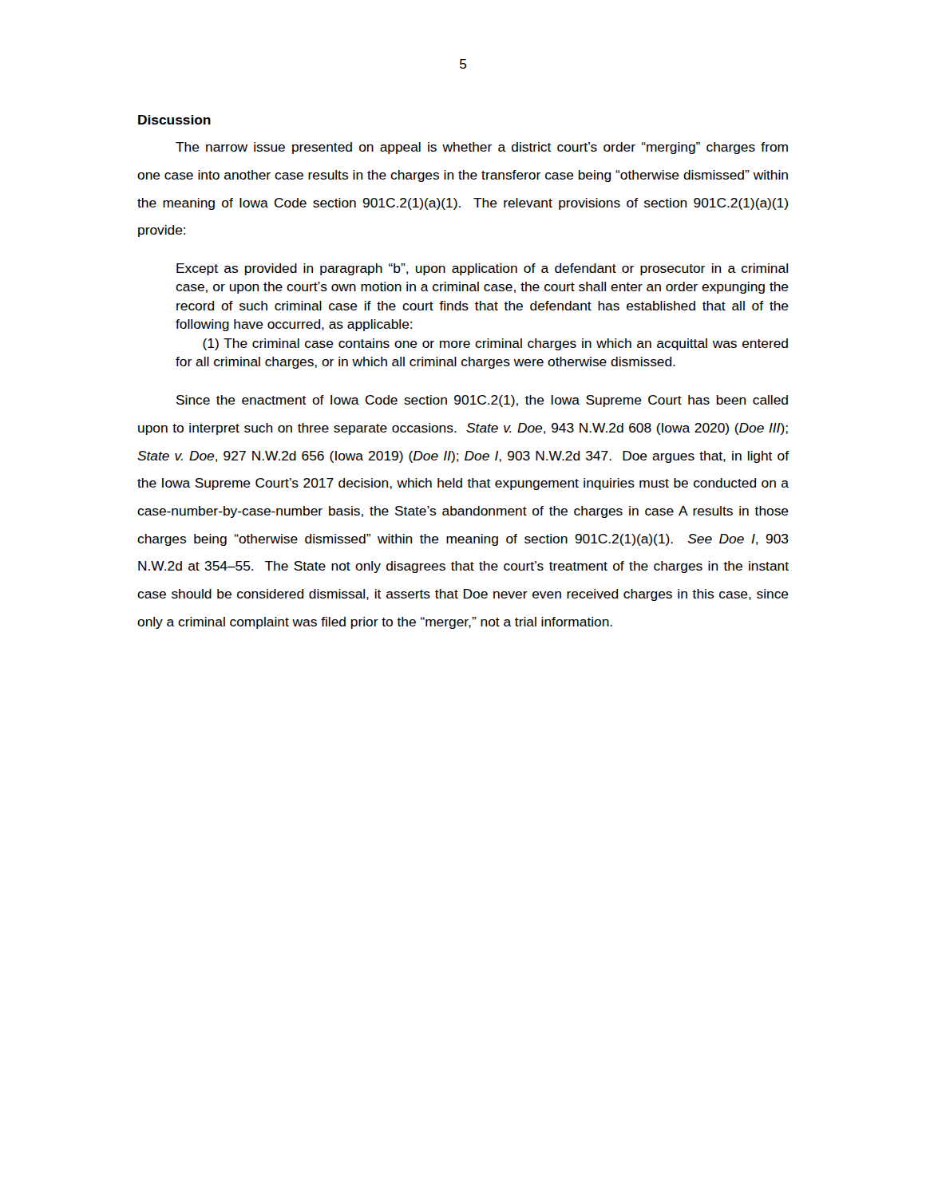5
Discussion
The narrow issue presented on appeal is whether a district court’s order “merging” charges from one case into another case results in the charges in the transferor case being “otherwise dismissed” within the meaning of Iowa Code section 901C.2(1)(a)(1). The relevant provisions of section 901C.2(1)(a)(1) provide:
Except as provided in paragraph “b”, upon application of a defendant or prosecutor in a criminal case, or upon the court’s own motion in a criminal case, the court shall enter an order expunging the record of such criminal case if the court finds that the defendant has established that all of the following have occurred, as applicable:
(1) The criminal case contains one or more criminal charges in which an acquittal was entered for all criminal charges, or in which all criminal charges were otherwise dismissed.
Since the enactment of Iowa Code section 901C.2(1), the Iowa Supreme Court has been called upon to interpret such on three separate occasions. State v. Doe, 943 N.W.2d 608 (Iowa 2020) (Doe III); State v. Doe, 927 N.W.2d 656 (Iowa 2019) (Doe II); Doe I, 903 N.W.2d 347. Doe argues that, in light of the Iowa Supreme Court’s 2017 decision, which held that expungement inquiries must be conducted on a case-number-by-case-number basis, the State’s abandonment of the charges in case A results in those charges being “otherwise dismissed” within the meaning of section 901C.2(1)(a)(1). See Doe I, 903 N.W.2d at 354–55. The State not only disagrees that the court’s treatment of the charges in the instant case should be considered dismissal, it asserts that Doe never even received charges in this case, since only a criminal complaint was filed prior to the “merger,” not a trial information.